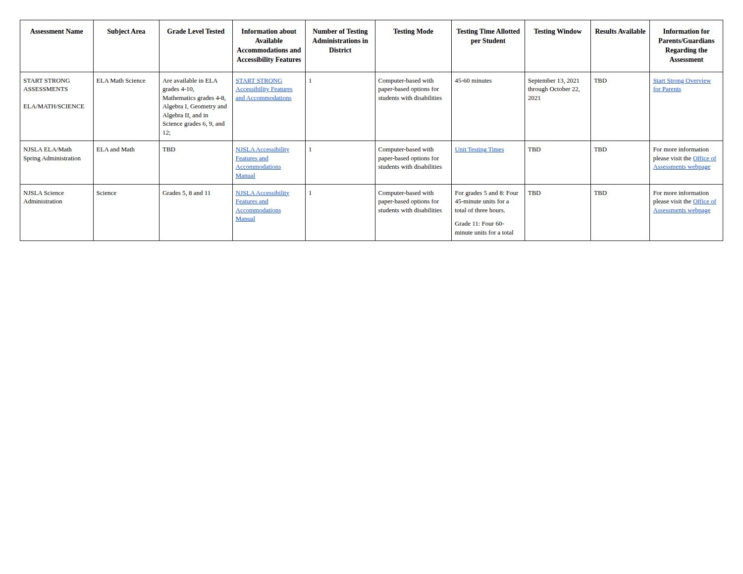| Assessment Name | Subject Area | Grade Level Tested | Information about Available Accommodations and Accessibility Features | Number of Testing Administrations in District | Testing Mode | Testing Time Allotted per Student | Testing Window | Results Available | Information for Parents/Guardians Regarding the Assessment |
| --- | --- | --- | --- | --- | --- | --- | --- | --- | --- |
| START STRONG ASSESSMENTS ELA/MATH/SCIENCE | ELA Math Science | Are available in ELA grades 4-10, Mathematics grades 4-8, Algebra I, Geometry and Algebra II, and in Science grades 6, 9, and 12; | START STRONG Accessibility Features and Accommodations | 1 | Computer-based with paper-based options for students with disabilities | 45-60 minutes | September 13, 2021 through October 22, 2021 | TBD | Start Strong Overview for Parents |
| NJSLA ELA/Math Spring Administration | ELA and Math | TBD | NJSLA Accessibility Features and Accommodations Manual | 1 | Computer-based with paper-based options for students with disabilities | Unit Testing Times | TBD | TBD | For more information please visit the Office of Assessments webpage |
| NJSLA Science Administration | Science | Grades 5, 8 and 11 | NJSLA Accessibility Features and Accommodations Manual | 1 | Computer-based with paper-based options for students with disabilities | For grades 5 and 8: Four 45-minute units for a total of three hours. Grade 11: Four 60-minute units for a total | TBD | TBD | For more information please visit the Office of Assessments webpage |